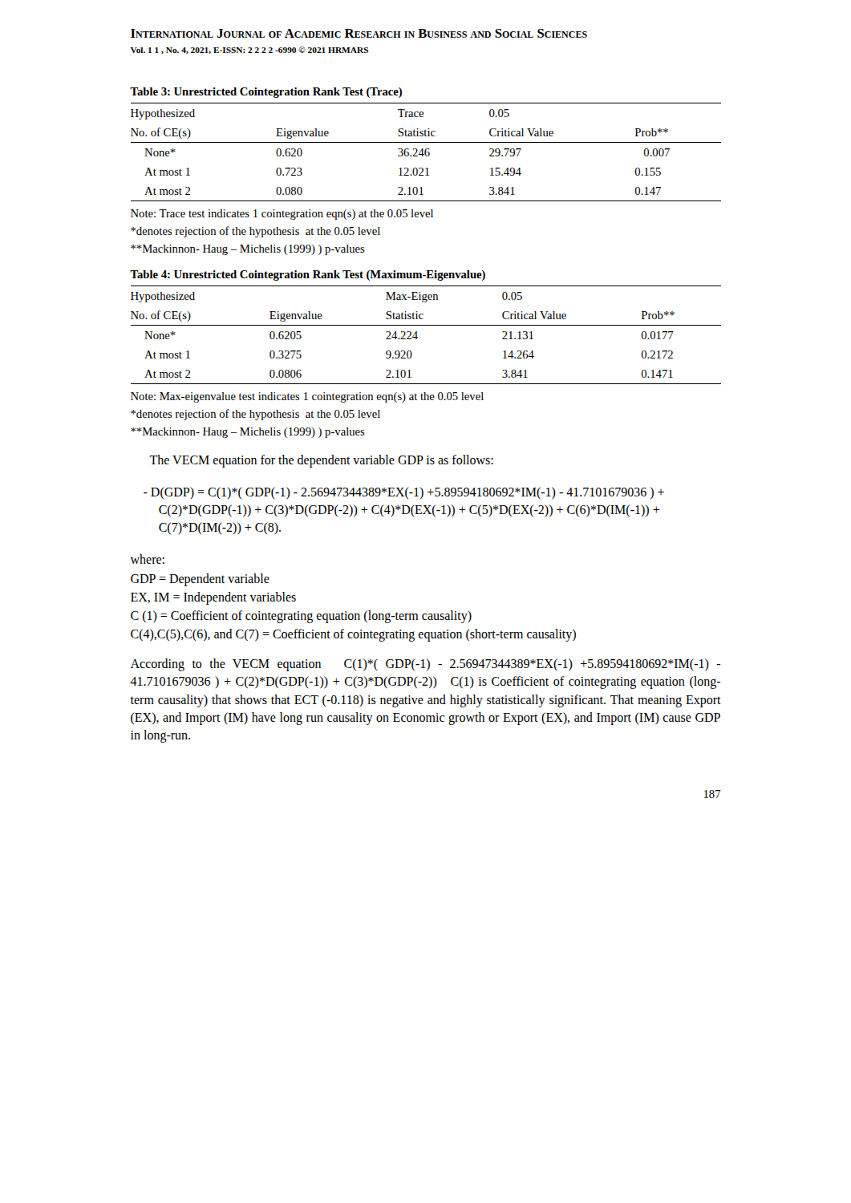International Journal of Academic Research in Business and Social Sciences
Vol. 1 1 , No. 4, 2021, E-ISSN: 2 2 2 2 -6990 © 2021 HRMARS
Table 3: Unrestricted Cointegration Rank Test (Trace)
| Hypothesized | | Trace | 0.05 | |
| --- | --- | --- | --- | --- |
| No. of CE(s) | Eigenvalue | Statistic | Critical Value | Prob** |
| None* | 0.620 | 36.246 | 29.797 | 0.007 |
| At most 1 | 0.723 | 12.021 | 15.494 | 0.155 |
| At most 2 | 0.080 | 2.101 | 3.841 | 0.147 |
Note: Trace test indicates 1 cointegration eqn(s) at the 0.05 level
*denotes rejection of the hypothesis at the 0.05 level
**Mackinnon- Haug – Michelis (1999) ) p-values
Table 4: Unrestricted Cointegration Rank Test (Maximum-Eigenvalue)
| Hypothesized | | Max-Eigen | 0.05 | |
| --- | --- | --- | --- | --- |
| No. of CE(s) | Eigenvalue | Statistic | Critical Value | Prob** |
| None* | 0.6205 | 24.224 | 21.131 | 0.0177 |
| At most 1 | 0.3275 | 9.920 | 14.264 | 0.2172 |
| At most 2 | 0.0806 | 2.101 | 3.841 | 0.1471 |
Note: Max-eigenvalue test indicates 1 cointegration eqn(s) at the 0.05 level
*denotes rejection of the hypothesis at the 0.05 level
**Mackinnon- Haug – Michelis (1999) ) p-values
The VECM equation for the dependent variable GDP is as follows:
- D(GDP) = C(1)*( GDP(-1) - 2.56947344389*EX(-1) +5.89594180692*IM(-1) - 41.7101679036 ) + C(2)*D(GDP(-1)) + C(3)*D(GDP(-2)) + C(4)*D(EX(-1)) + C(5)*D(EX(-2)) + C(6)*D(IM(-1)) + C(7)*D(IM(-2)) + C(8).
where:
GDP = Dependent variable
EX, IM = Independent variables
C (1) = Coefficient of cointegrating equation (long-term causality)
C(4),C(5),C(6), and C(7) = Coefficient of cointegrating equation (short-term causality)
According to the VECM equation C(1)*( GDP(-1) - 2.56947344389*EX(-1) +5.89594180692*IM(-1) - 41.7101679036 ) + C(2)*D(GDP(-1)) + C(3)*D(GDP(-2)) C(1) is Coefficient of cointegrating equation (long-term causality) that shows that ECT (-0.118) is negative and highly statistically significant. That meaning Export (EX), and Import (IM) have long run causality on Economic growth or Export (EX), and Import (IM) cause GDP in long-run.
187